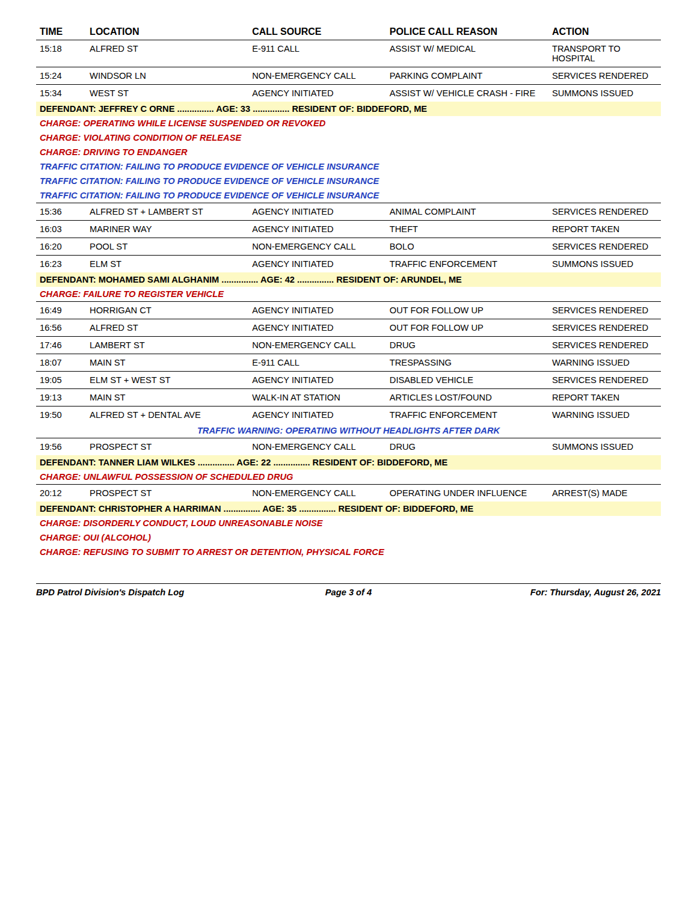| TIME | LOCATION | CALL SOURCE | POLICE CALL REASON | ACTION |
| 15:18 | ALFRED ST | E-911 CALL | ASSIST W/ MEDICAL | TRANSPORT TO HOSPITAL |
| 15:24 | WINDSOR LN | NON-EMERGENCY CALL | PARKING COMPLAINT | SERVICES RENDERED |
| 15:34 | WEST ST | AGENCY INITIATED | ASSIST W/ VEHICLE CRASH - FIRE | SUMMONS ISSUED |
| DEFENDANT: JEFFREY C ORNE ............... AGE: 33 ............... RESIDENT OF: BIDDEFORD, ME |
| CHARGE: OPERATING WHILE LICENSE SUSPENDED OR REVOKED |
| CHARGE: VIOLATING CONDITION OF RELEASE |
| CHARGE: DRIVING TO ENDANGER |
| TRAFFIC CITATION: FAILING TO PRODUCE EVIDENCE OF VEHICLE INSURANCE |
| TRAFFIC CITATION: FAILING TO PRODUCE EVIDENCE OF VEHICLE INSURANCE |
| TRAFFIC CITATION: FAILING TO PRODUCE EVIDENCE OF VEHICLE INSURANCE |
| 15:36 | ALFRED ST + LAMBERT ST | AGENCY INITIATED | ANIMAL COMPLAINT | SERVICES RENDERED |
| 16:03 | MARINER WAY | AGENCY INITIATED | THEFT | REPORT TAKEN |
| 16:20 | POOL ST | NON-EMERGENCY CALL | BOLO | SERVICES RENDERED |
| 16:23 | ELM ST | AGENCY INITIATED | TRAFFIC ENFORCEMENT | SUMMONS ISSUED |
| DEFENDANT: MOHAMED SAMI ALGHANIM ............... AGE: 42 ............... RESIDENT OF: ARUNDEL, ME |
| CHARGE: FAILURE TO REGISTER VEHICLE |
| 16:49 | HORRIGAN CT | AGENCY INITIATED | OUT FOR FOLLOW UP | SERVICES RENDERED |
| 16:56 | ALFRED ST | AGENCY INITIATED | OUT FOR FOLLOW UP | SERVICES RENDERED |
| 17:46 | LAMBERT ST | NON-EMERGENCY CALL | DRUG | SERVICES RENDERED |
| 18:07 | MAIN ST | E-911 CALL | TRESPASSING | WARNING ISSUED |
| 19:05 | ELM ST + WEST ST | AGENCY INITIATED | DISABLED VEHICLE | SERVICES RENDERED |
| 19:13 | MAIN ST | WALK-IN AT STATION | ARTICLES LOST/FOUND | REPORT TAKEN |
| 19:50 | ALFRED ST + DENTAL AVE | AGENCY INITIATED | TRAFFIC ENFORCEMENT | WARNING ISSUED |
| TRAFFIC WARNING: OPERATING WITHOUT HEADLIGHTS AFTER DARK |
| 19:56 | PROSPECT ST | NON-EMERGENCY CALL | DRUG | SUMMONS ISSUED |
| DEFENDANT: TANNER LIAM WILKES ............... AGE: 22 ............... RESIDENT OF: BIDDEFORD, ME |
| CHARGE: UNLAWFUL POSSESSION OF SCHEDULED DRUG |
| 20:12 | PROSPECT ST | NON-EMERGENCY CALL | OPERATING UNDER INFLUENCE | ARREST(S) MADE |
| DEFENDANT: CHRISTOPHER A HARRIMAN ............... AGE: 35 ............... RESIDENT OF: BIDDEFORD, ME |
| CHARGE: DISORDERLY CONDUCT, LOUD UNREASONABLE NOISE |
| CHARGE: OUI (ALCOHOL) |
| CHARGE: REFUSING TO SUBMIT TO ARREST OR DETENTION, PHYSICAL FORCE |
BPD Patrol Division's Dispatch Log
Page 3 of 4
For: Thursday, August 26, 2021